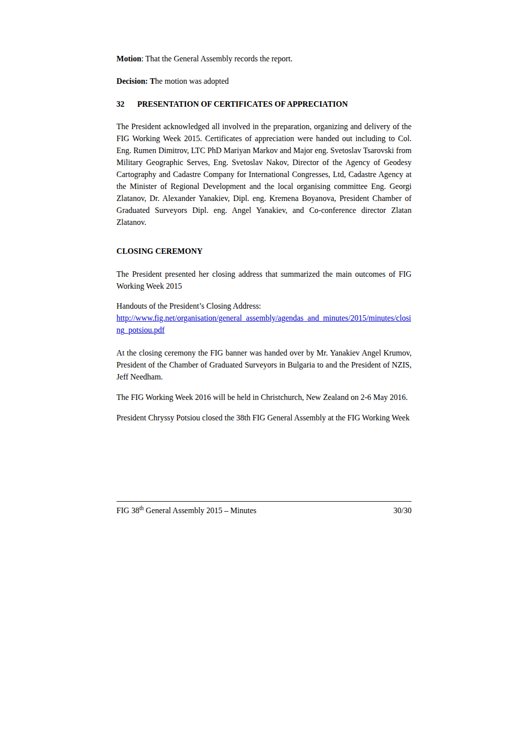Motion: That the General Assembly records the report.
Decision: The motion was adopted
32 Presentation of Certificates of Appreciation
The President acknowledged all involved in the preparation, organizing and delivery of the FIG Working Week 2015. Certificates of appreciation were handed out including to Col. Eng. Rumen Dimitrov, LTC PhD Mariyan Markov and Major eng. Svetoslav Tsarovski from Military Geographic Serves, Eng. Svetoslav Nakov, Director of the Agency of Geodesy Cartography and Cadastre Company for International Congresses, Ltd, Cadastre Agency at the Minister of Regional Development and the local organising committee Eng. Georgi Zlatanov, Dr. Alexander Yanakiev, Dipl. eng. Kremena Boyanova, President Chamber of Graduated Surveyors Dipl. eng. Angel Yanakiev, and Co-conference director Zlatan Zlatanov.
Closing Ceremony
The President presented her closing address that summarized the main outcomes of FIG Working Week 2015
Handouts of the President’s Closing Address:
http://www.fig.net/organisation/general_assembly/agendas_and_minutes/2015/minutes/closing_potsiou.pdf
At the closing ceremony the FIG banner was handed over by Mr. Yanakiev Angel Krumov, President of the Chamber of Graduated Surveyors in Bulgaria to and the President of NZIS, Jeff Needham.
The FIG Working Week 2016 will be held in Christchurch, New Zealand on 2-6 May 2016.
President Chryssy Potsiou closed the 38th FIG General Assembly at the FIG Working Week
FIG 38th General Assembly 2015 – Minutes
30/30